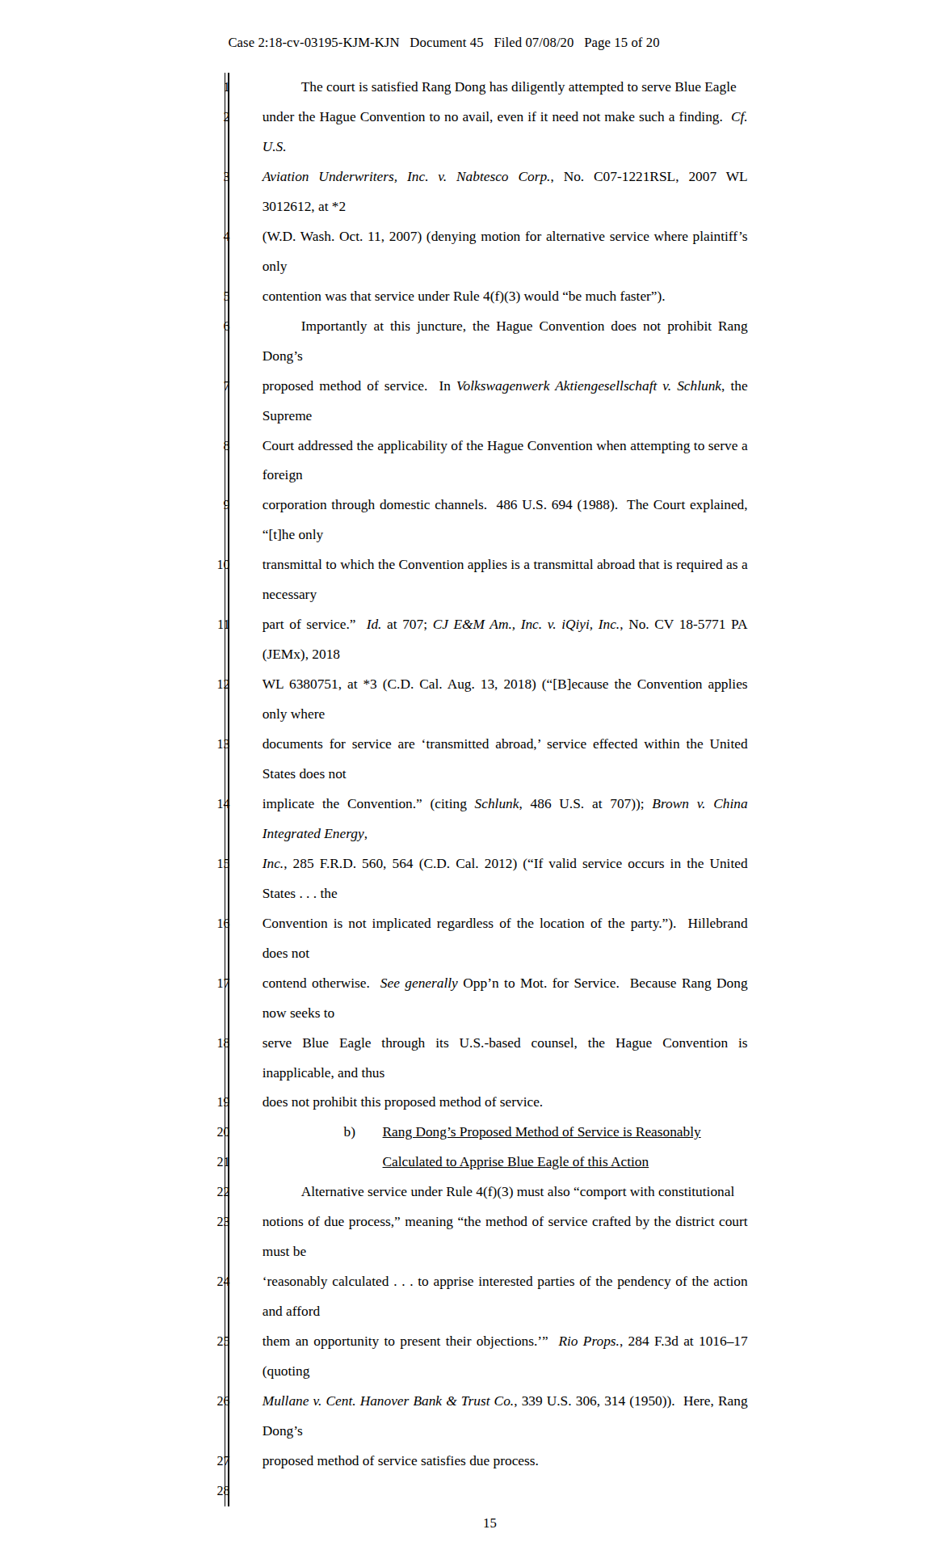Case 2:18-cv-03195-KJM-KJN Document 45 Filed 07/08/20 Page 15 of 20
The court is satisfied Rang Dong has diligently attempted to serve Blue Eagle
under the Hague Convention to no avail, even if it need not make such a finding. Cf. U.S.
Aviation Underwriters, Inc. v. Nabtesco Corp., No. C07-1221RSL, 2007 WL 3012612, at *2
(W.D. Wash. Oct. 11, 2007) (denying motion for alternative service where plaintiff’s only
contention was that service under Rule 4(f)(3) would “be much faster”).
Importantly at this juncture, the Hague Convention does not prohibit Rang Dong’s
proposed method of service. In Volkswagenwerk Aktiengesellschaft v. Schlunk, the Supreme
Court addressed the applicability of the Hague Convention when attempting to serve a foreign
corporation through domestic channels. 486 U.S. 694 (1988). The Court explained, “[t]he only
transmittal to which the Convention applies is a transmittal abroad that is required as a necessary
part of service.” Id. at 707; CJ E&M Am., Inc. v. iQiyi, Inc., No. CV 18-5771 PA (JEMx), 2018
WL 6380751, at *3 (C.D. Cal. Aug. 13, 2018) (“[B]ecause the Convention applies only where
documents for service are ‘transmitted abroad,’ service effected within the United States does not
implicate the Convention.” (citing Schlunk, 486 U.S. at 707)); Brown v. China Integrated Energy,
Inc., 285 F.R.D. 560, 564 (C.D. Cal. 2012) (“If valid service occurs in the United States . . . the
Convention is not implicated regardless of the location of the party.”). Hillebrand does not
contend otherwise. See generally Opp’n to Mot. for Service. Because Rang Dong now seeks to
serve Blue Eagle through its U.S.-based counsel, the Hague Convention is inapplicable, and thus
does not prohibit this proposed method of service.
b) Rang Dong’s Proposed Method of Service is Reasonably
b) Calculated to Apprise Blue Eagle of this Action
Alternative service under Rule 4(f)(3) must also “comport with constitutional
notions of due process,” meaning “the method of service crafted by the district court must be
‘reasonably calculated . . . to apprise interested parties of the pendency of the action and afford
them an opportunity to present their objections.’” Rio Props., 284 F.3d at 1016–17 (quoting
Mullane v. Cent. Hanover Bank & Trust Co., 339 U.S. 306, 314 (1950)). Here, Rang Dong’s
proposed method of service satisfies due process.
15